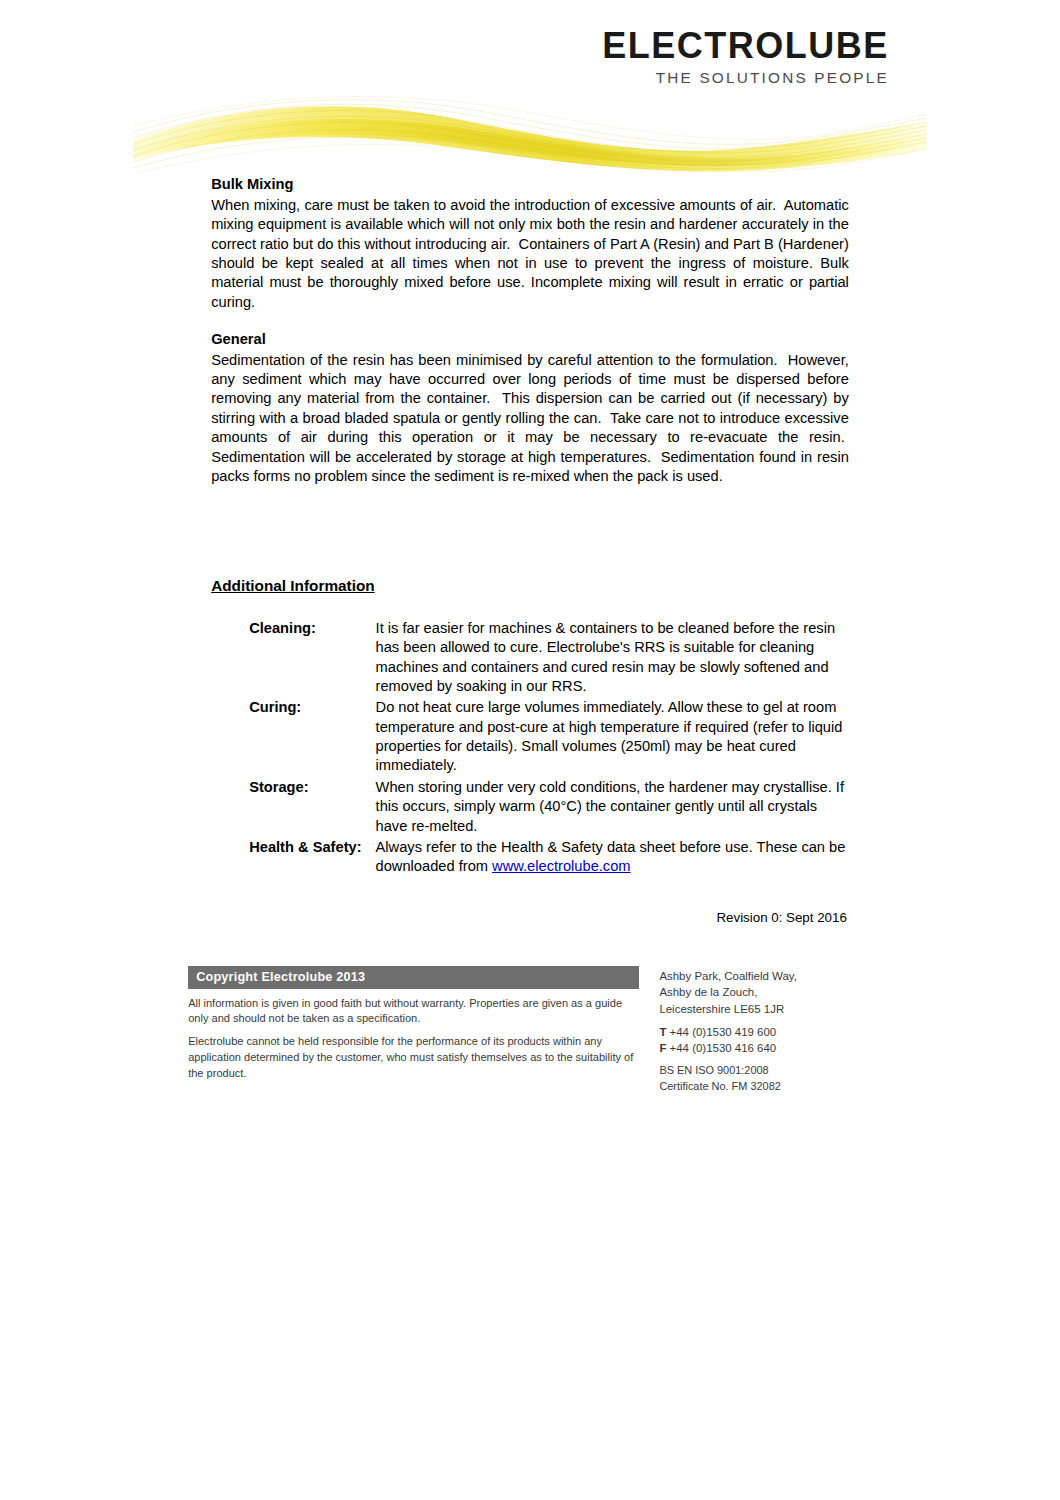ELECTROLUBE
THE SOLUTIONS PEOPLE
Bulk Mixing
When mixing, care must be taken to avoid the introduction of excessive amounts of air. Automatic mixing equipment is available which will not only mix both the resin and hardener accurately in the correct ratio but do this without introducing air. Containers of Part A (Resin) and Part B (Hardener) should be kept sealed at all times when not in use to prevent the ingress of moisture. Bulk material must be thoroughly mixed before use. Incomplete mixing will result in erratic or partial curing.
General
Sedimentation of the resin has been minimised by careful attention to the formulation. However, any sediment which may have occurred over long periods of time must be dispersed before removing any material from the container. This dispersion can be carried out (if necessary) by stirring with a broad bladed spatula or gently rolling the can. Take care not to introduce excessive amounts of air during this operation or it may be necessary to re-evacuate the resin. Sedimentation will be accelerated by storage at high temperatures. Sedimentation found in resin packs forms no problem since the sediment is re-mixed when the pack is used.
Additional Information
| Cleaning: | It is far easier for machines & containers to be cleaned before the resin has been allowed to cure. Electrolube's RRS is suitable for cleaning machines and containers and cured resin may be slowly softened and removed by soaking in our RRS. |
| Curing: | Do not heat cure large volumes immediately. Allow these to gel at room temperature and post-cure at high temperature if required (refer to liquid properties for details). Small volumes (250ml) may be heat cured immediately. |
| Storage: | When storing under very cold conditions, the hardener may crystallise. If this occurs, simply warm (40°C) the container gently until all crystals have re-melted. |
| Health & Safety: | Always refer to the Health & Safety data sheet before use. These can be downloaded from www.electrolube.com |
Revision 0: Sept 2016
Copyright Electrolube 2013
All information is given in good faith but without warranty. Properties are given as a guide only and should not be taken as a specification.
Electrolube cannot be held responsible for the performance of its products within any application determined by the customer, who must satisfy themselves as to the suitability of the product.
Ashby Park, Coalfield Way,
Ashby de la Zouch,
Leicestershire LE65 1JR
T +44 (0)1530 419 600
F +44 (0)1530 416 640
BS EN ISO 9001:2008
Certificate No. FM 32082